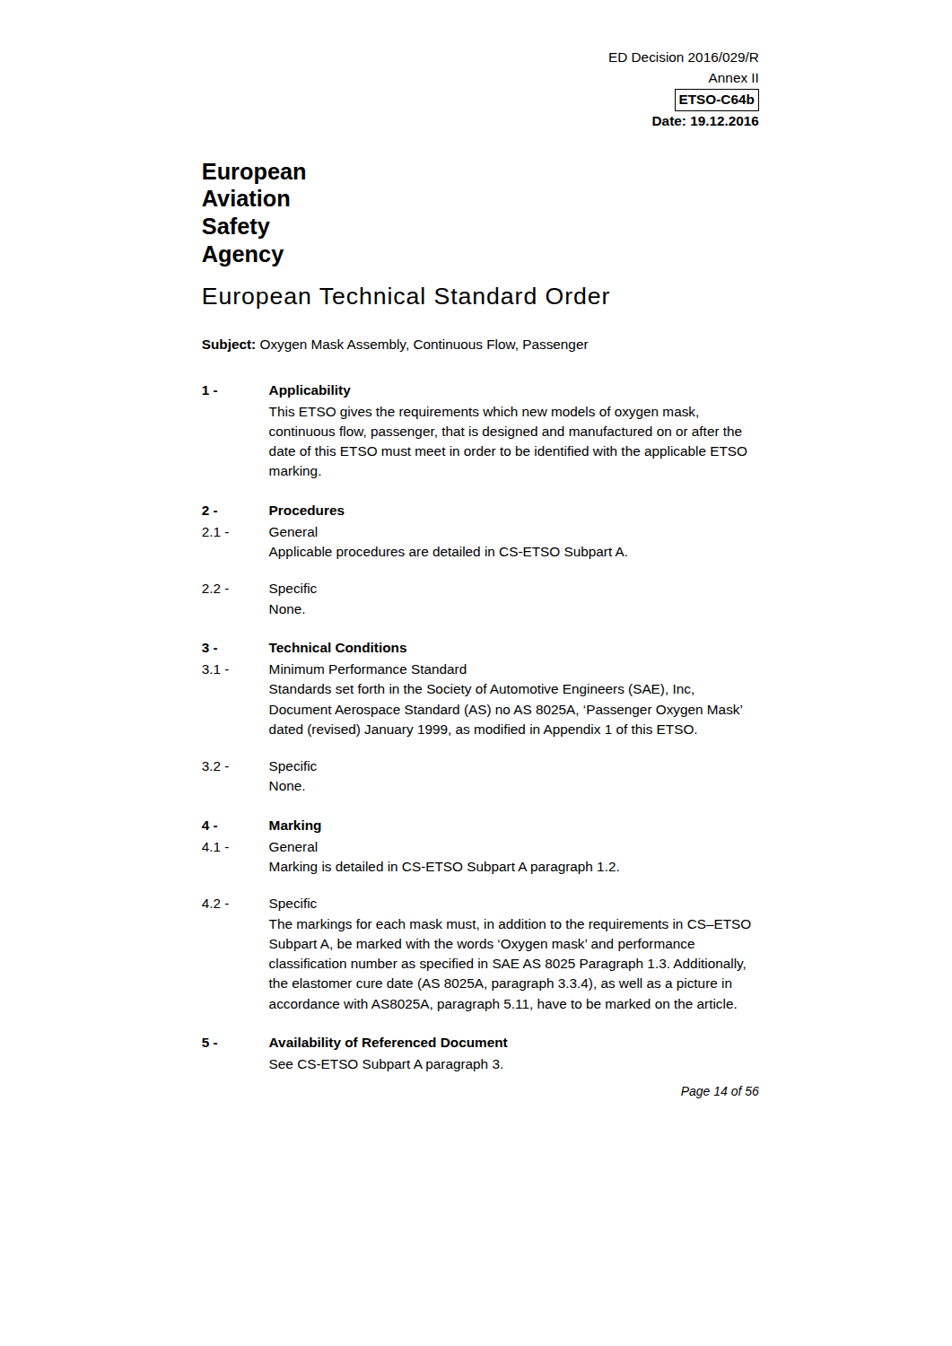ED Decision 2016/029/R Annex II ETSO-C64b Date: 19.12.2016
European
Aviation
Safety
Agency
European Technical Standard Order
Subject: Oxygen Mask Assembly, Continuous Flow, Passenger
1 - Applicability
This ETSO gives the requirements which new models of oxygen mask, continuous flow, passenger, that is designed and manufactured on or after the date of this ETSO must meet in order to be identified with the applicable ETSO marking.
2 - Procedures
2.1 -
General
Applicable procedures are detailed in CS-ETSO Subpart A.
2.2 -
Specific
None.
3 - Technical Conditions
3.1 -
Minimum Performance Standard
Standards set forth in the Society of Automotive Engineers (SAE), Inc, Document Aerospace Standard (AS) no AS 8025A, ‘Passenger Oxygen Mask’ dated (revised) January 1999, as modified in Appendix 1 of this ETSO.
3.2 -
Specific
None.
4 - Marking
4.1 -
General
Marking is detailed in CS-ETSO Subpart A paragraph 1.2.
4.2 -
Specific
The markings for each mask must, in addition to the requirements in CS–ETSO Subpart A, be marked with the words ‘Oxygen mask’ and performance classification number as specified in SAE AS 8025 Paragraph 1.3. Additionally, the elastomer cure date (AS 8025A, paragraph 3.3.4), as well as a picture in accordance with AS8025A, paragraph 5.11, have to be marked on the article.
5 - Availability of Referenced Document
See CS-ETSO Subpart A paragraph 3.
Page 14 of 56